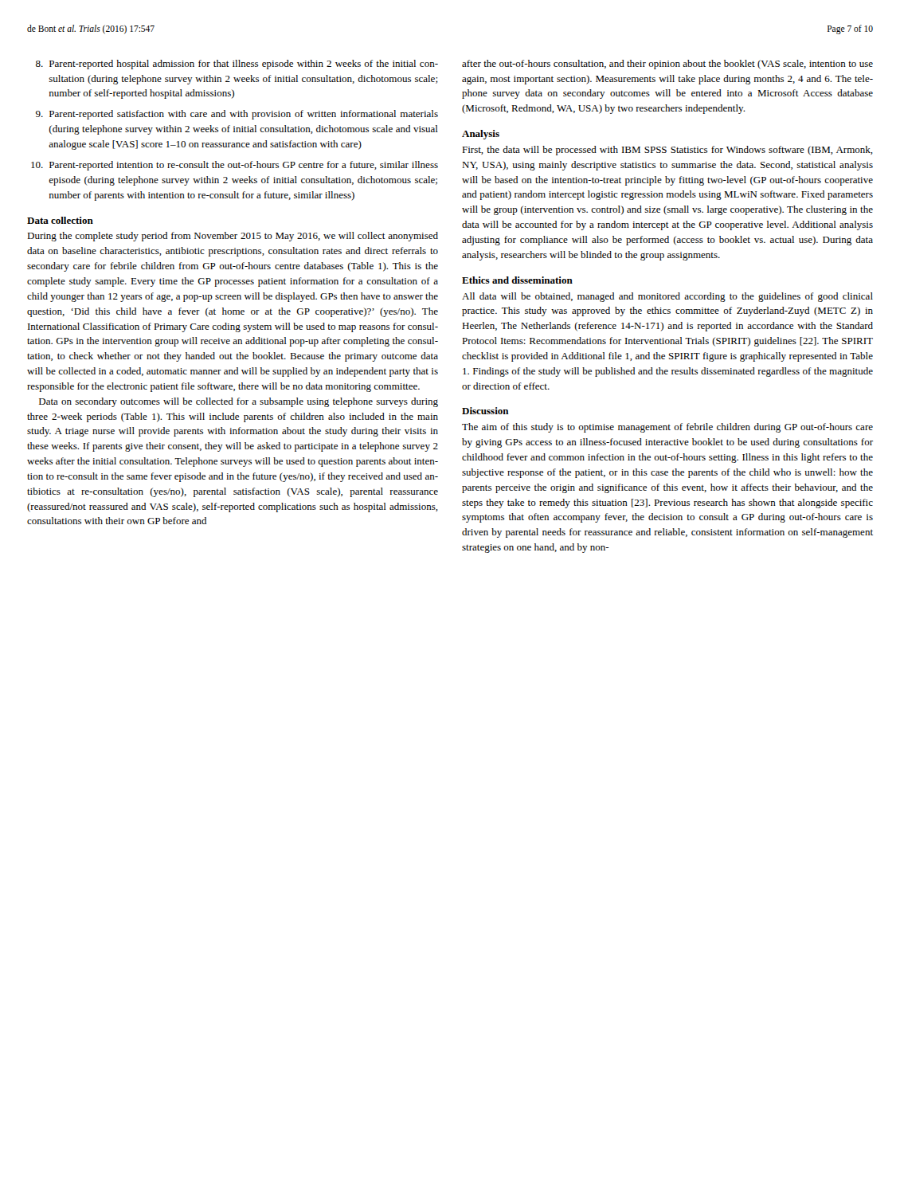de Bont et al. Trials (2016) 17:547
Page 7 of 10
8. Parent-reported hospital admission for that illness episode within 2 weeks of the initial consultation (during telephone survey within 2 weeks of initial consultation, dichotomous scale; number of self-reported hospital admissions)
9. Parent-reported satisfaction with care and with provision of written informational materials (during telephone survey within 2 weeks of initial consultation, dichotomous scale and visual analogue scale [VAS] score 1–10 on reassurance and satisfaction with care)
10. Parent-reported intention to re-consult the out-of-hours GP centre for a future, similar illness episode (during telephone survey within 2 weeks of initial consultation, dichotomous scale; number of parents with intention to re-consult for a future, similar illness)
Data collection
During the complete study period from November 2015 to May 2016, we will collect anonymised data on baseline characteristics, antibiotic prescriptions, consultation rates and direct referrals to secondary care for febrile children from GP out-of-hours centre databases (Table 1). This is the complete study sample. Every time the GP processes patient information for a consultation of a child younger than 12 years of age, a pop-up screen will be displayed. GPs then have to answer the question, ‘Did this child have a fever (at home or at the GP cooperative)?’ (yes/no). The International Classification of Primary Care coding system will be used to map reasons for consultation. GPs in the intervention group will receive an additional pop-up after completing the consultation, to check whether or not they handed out the booklet. Because the primary outcome data will be collected in a coded, automatic manner and will be supplied by an independent party that is responsible for the electronic patient file software, there will be no data monitoring committee.
Data on secondary outcomes will be collected for a subsample using telephone surveys during three 2-week periods (Table 1). This will include parents of children also included in the main study. A triage nurse will provide parents with information about the study during their visits in these weeks. If parents give their consent, they will be asked to participate in a telephone survey 2 weeks after the initial consultation. Telephone surveys will be used to question parents about intention to re-consult in the same fever episode and in the future (yes/no), if they received and used antibiotics at re-consultation (yes/no), parental satisfaction (VAS scale), parental reassurance (reassured/not reassured and VAS scale), self-reported complications such as hospital admissions, consultations with their own GP before and
after the out-of-hours consultation, and their opinion about the booklet (VAS scale, intention to use again, most important section). Measurements will take place during months 2, 4 and 6. The telephone survey data on secondary outcomes will be entered into a Microsoft Access database (Microsoft, Redmond, WA, USA) by two researchers independently.
Analysis
First, the data will be processed with IBM SPSS Statistics for Windows software (IBM, Armonk, NY, USA), using mainly descriptive statistics to summarise the data. Second, statistical analysis will be based on the intention-to-treat principle by fitting two-level (GP out-of-hours cooperative and patient) random intercept logistic regression models using MLwiN software. Fixed parameters will be group (intervention vs. control) and size (small vs. large cooperative). The clustering in the data will be accounted for by a random intercept at the GP cooperative level. Additional analysis adjusting for compliance will also be performed (access to booklet vs. actual use). During data analysis, researchers will be blinded to the group assignments.
Ethics and dissemination
All data will be obtained, managed and monitored according to the guidelines of good clinical practice. This study was approved by the ethics committee of Zuyderland-Zuyd (METC Z) in Heerlen, The Netherlands (reference 14-N-171) and is reported in accordance with the Standard Protocol Items: Recommendations for Interventional Trials (SPIRIT) guidelines [22]. The SPIRIT checklist is provided in Additional file 1, and the SPIRIT figure is graphically represented in Table 1. Findings of the study will be published and the results disseminated regardless of the magnitude or direction of effect.
Discussion
The aim of this study is to optimise management of febrile children during GP out-of-hours care by giving GPs access to an illness-focused interactive booklet to be used during consultations for childhood fever and common infection in the out-of-hours setting. Illness in this light refers to the subjective response of the patient, or in this case the parents of the child who is unwell: how the parents perceive the origin and significance of this event, how it affects their behaviour, and the steps they take to remedy this situation [23]. Previous research has shown that alongside specific symptoms that often accompany fever, the decision to consult a GP during out-of-hours care is driven by parental needs for reassurance and reliable, consistent information on self-management strategies on one hand, and by non-